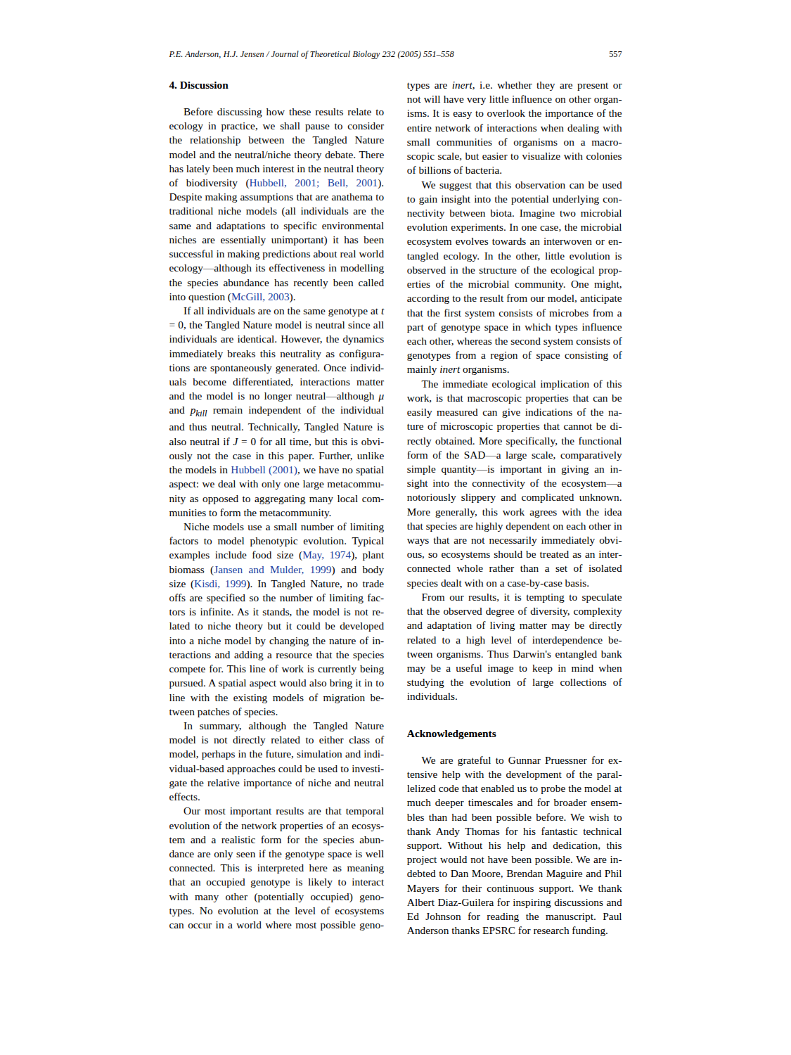P.E. Anderson, H.J. Jensen / Journal of Theoretical Biology 232 (2005) 551–558 557
4. Discussion
Before discussing how these results relate to ecology in practice, we shall pause to consider the relationship between the Tangled Nature model and the neutral/niche theory debate. There has lately been much interest in the neutral theory of biodiversity (Hubbell, 2001; Bell, 2001). Despite making assumptions that are anathema to traditional niche models (all individuals are the same and adaptations to specific environmental niches are essentially unimportant) it has been successful in making predictions about real world ecology—although its effectiveness in modelling the species abundance has recently been called into question (McGill, 2003).
If all individuals are on the same genotype at t = 0, the Tangled Nature model is neutral since all individuals are identical. However, the dynamics immediately breaks this neutrality as configurations are spontaneously generated. Once individuals become differentiated, interactions matter and the model is no longer neutral—although μ and pkill remain independent of the individual and thus neutral. Technically, Tangled Nature is also neutral if J = 0 for all time, but this is obviously not the case in this paper. Further, unlike the models in Hubbell (2001), we have no spatial aspect: we deal with only one large metacommunity as opposed to aggregating many local communities to form the metacommunity.
Niche models use a small number of limiting factors to model phenotypic evolution. Typical examples include food size (May, 1974), plant biomass (Jansen and Mulder, 1999) and body size (Kisdi, 1999). In Tangled Nature, no trade offs are specified so the number of limiting factors is infinite. As it stands, the model is not related to niche theory but it could be developed into a niche model by changing the nature of interactions and adding a resource that the species compete for. This line of work is currently being pursued. A spatial aspect would also bring it in to line with the existing models of migration between patches of species.
In summary, although the Tangled Nature model is not directly related to either class of model, perhaps in the future, simulation and individual-based approaches could be used to investigate the relative importance of niche and neutral effects.
Our most important results are that temporal evolution of the network properties of an ecosystem and a realistic form for the species abundance are only seen if the genotype space is well connected. This is interpreted here as meaning that an occupied genotype is likely to interact with many other (potentially occupied) genotypes. No evolution at the level of ecosystems can occur in a world where most possible genotypes are inert, i.e. whether they are present or not will have very little influence on other organisms. It is easy to overlook the importance of the entire network of interactions when dealing with small communities of organisms on a macroscopic scale, but easier to visualize with colonies of billions of bacteria.
We suggest that this observation can be used to gain insight into the potential underlying connectivity between biota. Imagine two microbial evolution experiments. In one case, the microbial ecosystem evolves towards an interwoven or entangled ecology. In the other, little evolution is observed in the structure of the ecological properties of the microbial community. One might, according to the result from our model, anticipate that the first system consists of microbes from a part of genotype space in which types influence each other, whereas the second system consists of genotypes from a region of space consisting of mainly inert organisms.
The immediate ecological implication of this work, is that macroscopic properties that can be easily measured can give indications of the nature of microscopic properties that cannot be directly obtained. More specifically, the functional form of the SAD—a large scale, comparatively simple quantity—is important in giving an insight into the connectivity of the ecosystem—a notoriously slippery and complicated unknown. More generally, this work agrees with the idea that species are highly dependent on each other in ways that are not necessarily immediately obvious, so ecosystems should be treated as an interconnected whole rather than a set of isolated species dealt with on a case-by-case basis.
From our results, it is tempting to speculate that the observed degree of diversity, complexity and adaptation of living matter may be directly related to a high level of interdependence between organisms. Thus Darwin's entangled bank may be a useful image to keep in mind when studying the evolution of large collections of individuals.
Acknowledgements
We are grateful to Gunnar Pruessner for extensive help with the development of the parallelized code that enabled us to probe the model at much deeper timescales and for broader ensembles than had been possible before. We wish to thank Andy Thomas for his fantastic technical support. Without his help and dedication, this project would not have been possible. We are indebted to Dan Moore, Brendan Maguire and Phil Mayers for their continuous support. We thank Albert Diaz-Guilera for inspiring discussions and Ed Johnson for reading the manuscript. Paul Anderson thanks EPSRC for research funding.